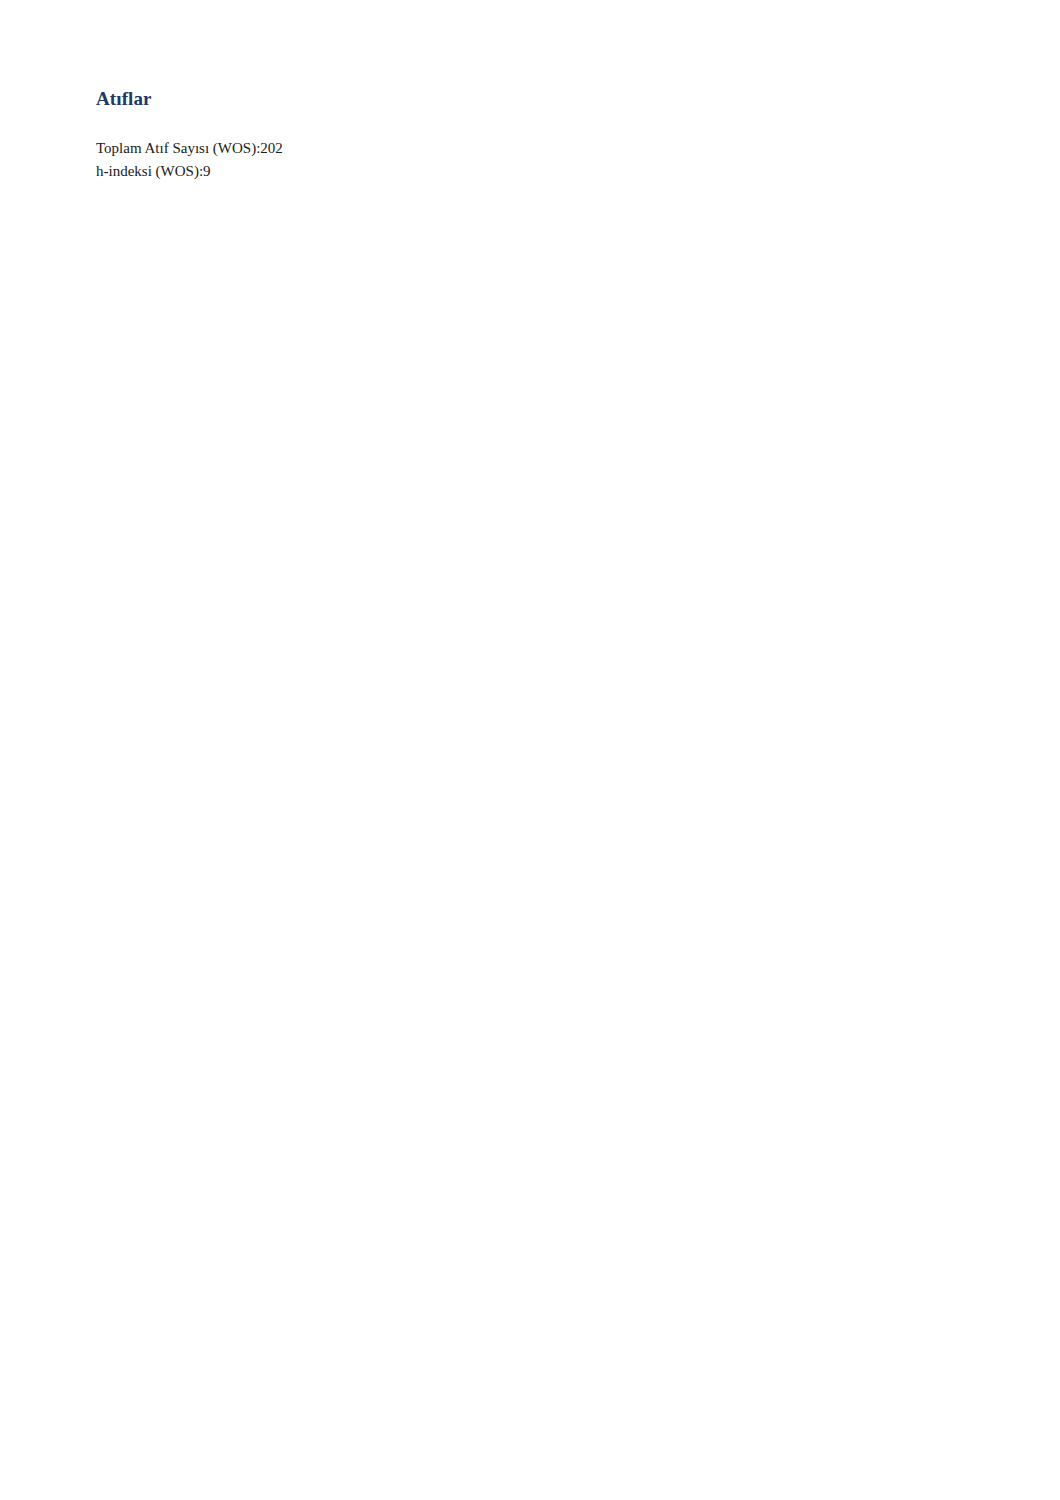Atıflar
Toplam Atıf Sayısı (WOS):202
h-indeksi (WOS):9